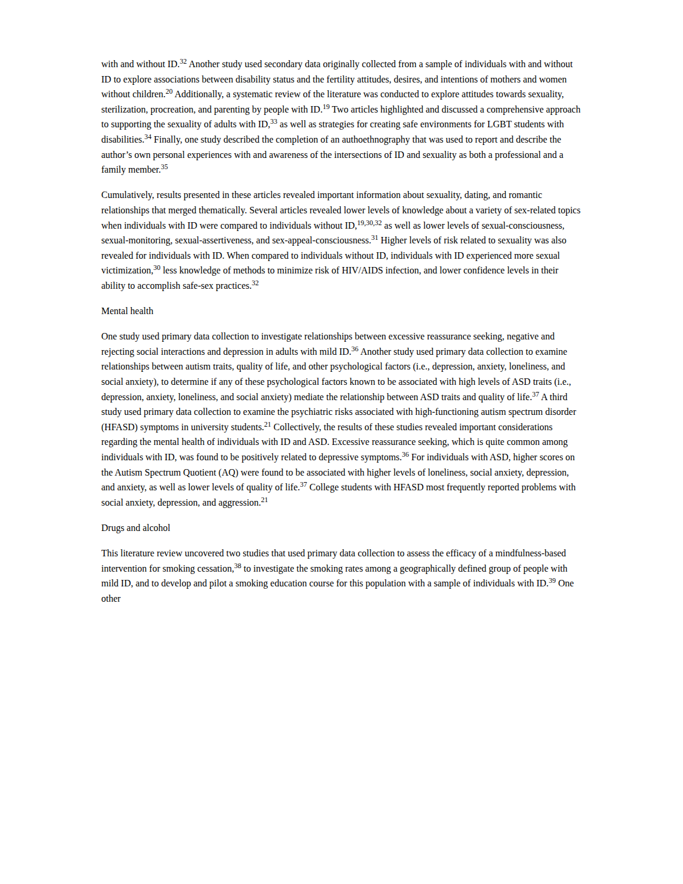with and without ID.32 Another study used secondary data originally collected from a sample of individuals with and without ID to explore associations between disability status and the fertility attitudes, desires, and intentions of mothers and women without children.20 Additionally, a systematic review of the literature was conducted to explore attitudes towards sexuality, sterilization, procreation, and parenting by people with ID.19 Two articles highlighted and discussed a comprehensive approach to supporting the sexuality of adults with ID,33 as well as strategies for creating safe environments for LGBT students with disabilities.34 Finally, one study described the completion of an authoethnography that was used to report and describe the author’s own personal experiences with and awareness of the intersections of ID and sexuality as both a professional and a family member.35
Cumulatively, results presented in these articles revealed important information about sexuality, dating, and romantic relationships that merged thematically. Several articles revealed lower levels of knowledge about a variety of sex-related topics when individuals with ID were compared to individuals without ID,19,30,32 as well as lower levels of sexual-consciousness, sexual-monitoring, sexual-assertiveness, and sex-appeal-consciousness.31 Higher levels of risk related to sexuality was also revealed for individuals with ID. When compared to individuals without ID, individuals with ID experienced more sexual victimization,30 less knowledge of methods to minimize risk of HIV/AIDS infection, and lower confidence levels in their ability to accomplish safe-sex practices.32
Mental health
One study used primary data collection to investigate relationships between excessive reassurance seeking, negative and rejecting social interactions and depression in adults with mild ID.36 Another study used primary data collection to examine relationships between autism traits, quality of life, and other psychological factors (i.e., depression, anxiety, loneliness, and social anxiety), to determine if any of these psychological factors known to be associated with high levels of ASD traits (i.e., depression, anxiety, loneliness, and social anxiety) mediate the relationship between ASD traits and quality of life.37 A third study used primary data collection to examine the psychiatric risks associated with high-functioning autism spectrum disorder (HFASD) symptoms in university students.21 Collectively, the results of these studies revealed important considerations regarding the mental health of individuals with ID and ASD. Excessive reassurance seeking, which is quite common among individuals with ID, was found to be positively related to depressive symptoms.36 For individuals with ASD, higher scores on the Autism Spectrum Quotient (AQ) were found to be associated with higher levels of loneliness, social anxiety, depression, and anxiety, as well as lower levels of quality of life.37 College students with HFASD most frequently reported problems with social anxiety, depression, and aggression.21
Drugs and alcohol
This literature review uncovered two studies that used primary data collection to assess the efficacy of a mindfulness-based intervention for smoking cessation,38 to investigate the smoking rates among a geographically defined group of people with mild ID, and to develop and pilot a smoking education course for this population with a sample of individuals with ID.39 One other